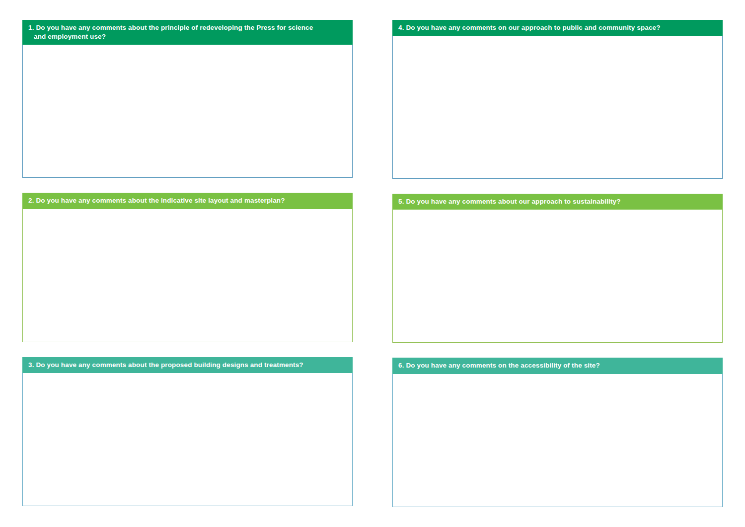1. Do you have any comments about the principle of redeveloping the Press for science and employment use?
2. Do you have any comments about the indicative site layout and masterplan?
3. Do you have any comments about the proposed building designs and treatments?
4. Do you have any comments on our approach to public and community space?
5. Do you have any comments about our approach to sustainability?
6. Do you have any comments on the accessibility of the site?